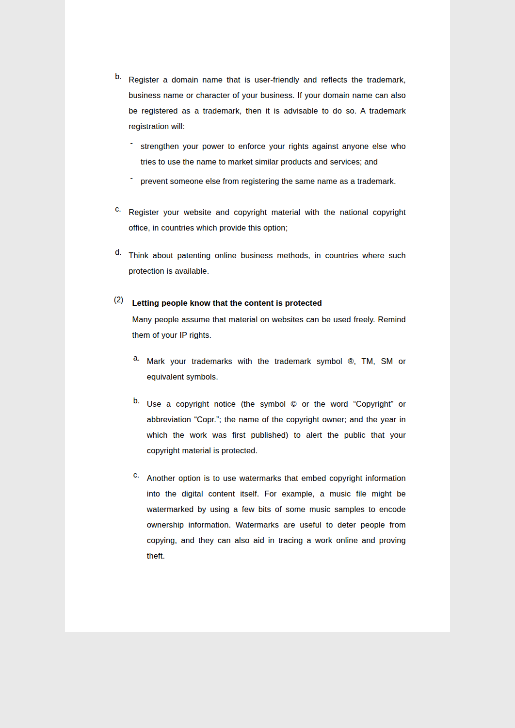b.
Register a domain name that is user-friendly and reflects the trademark, business name or character of your business. If your domain name can also be registered as a trademark, then it is advisable to do so. A trademark registration will:
-
strengthen your power to enforce your rights against anyone else who tries to use the name to market similar products and services; and
-
prevent someone else from registering the same name as a trademark.
c.
Register your website and copyright material with the national copyright office, in countries which provide this option;
d.
Think about patenting online business methods, in countries where such protection is available.
(2)
Letting people know that the content is protected
Many people assume that material on websites can be used freely. Remind them of your IP rights.
a.
Mark your trademarks with the trademark symbol ®, TM, SM or equivalent symbols.
b.
Use a copyright notice (the symbol © or the word “Copyright” or abbreviation “Copr.”; the name of the copyright owner; and the year in which the work was first published) to alert the public that your copyright material is protected.
c.
Another option is to use watermarks that embed copyright information into the digital content itself. For example, a music file might be watermarked by using a few bits of some music samples to encode ownership information. Watermarks are useful to deter people from copying, and they can also aid in tracing a work online and proving theft.